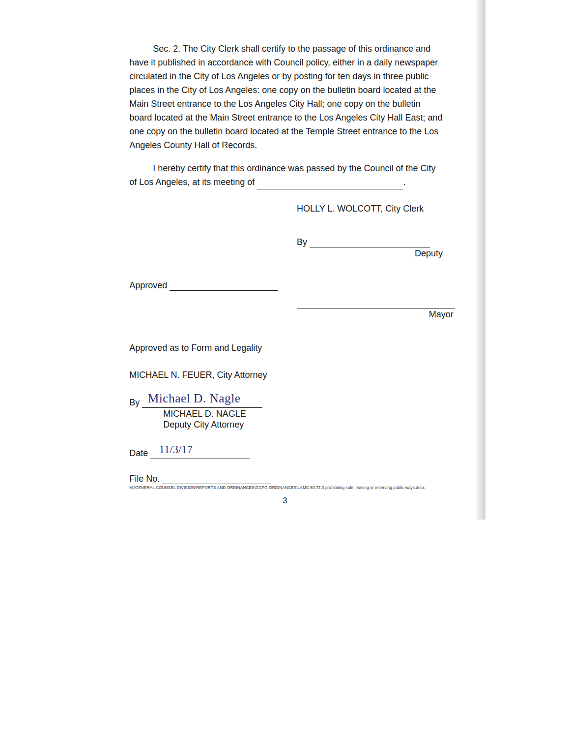Sec. 2. The City Clerk shall certify to the passage of this ordinance and have it published in accordance with Council policy, either in a daily newspaper circulated in the City of Los Angeles or by posting for ten days in three public places in the City of Los Angeles: one copy on the bulletin board located at the Main Street entrance to the Los Angeles City Hall; one copy on the bulletin board located at the Main Street entrance to the Los Angeles City Hall East; and one copy on the bulletin board located at the Temple Street entrance to the Los Angeles County Hall of Records.
I hereby certify that this ordinance was passed by the Council of the City of Los Angeles, at its meeting of .
HOLLY L. WOLCOTT, City Clerk
By
Deputy
Approved
Mayor
Approved as to Form and Legality
MICHAEL N. FEUER, City Attorney
By Michael D. Nagle
MICHAEL D. NAGLE
Deputy City Attorney
Date 11/3/17
File No.
M:\GENERAL COUNSEL DIVISION\REPORTS AND ORDINANCES\GCPG ORDINANCES\LAMC 80.73.3 prohibiting sale, leasing or reserving public ways.docx
3